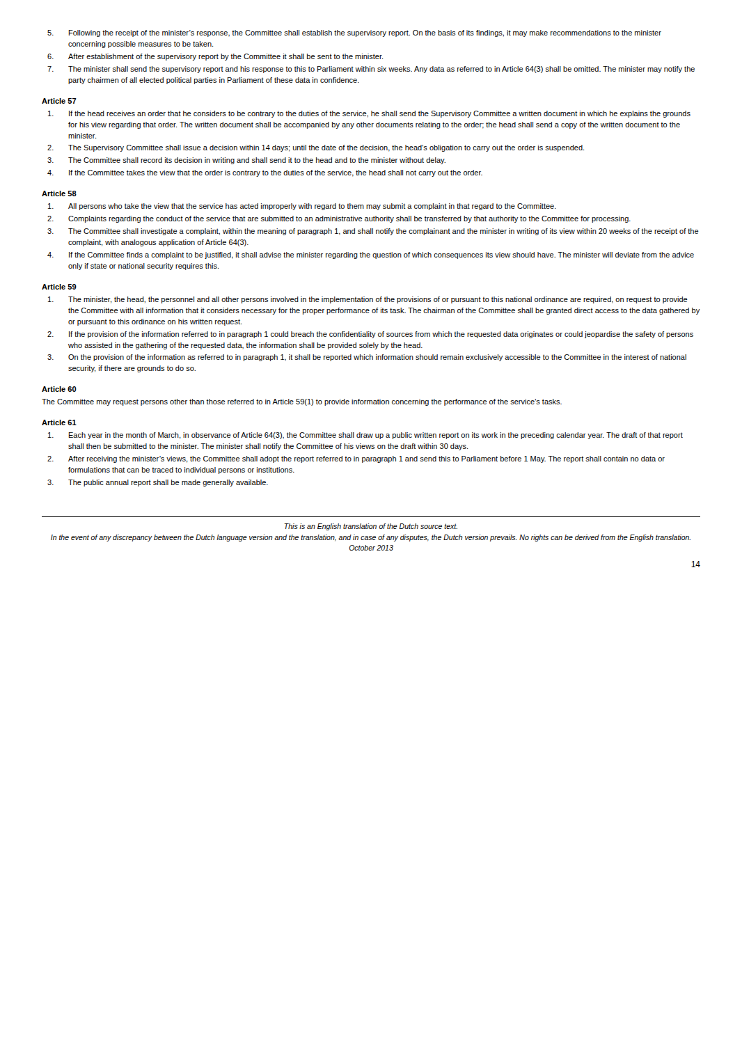Following the receipt of the minister’s response, the Committee shall establish the supervisory report. On the basis of its findings, it may make recommendations to the minister concerning possible measures to be taken.
After establishment of the supervisory report by the Committee it shall be sent to the minister.
The minister shall send the supervisory report and his response to this to Parliament within six weeks. Any data as referred to in Article 64(3) shall be omitted. The minister may notify the party chairmen of all elected political parties in Parliament of these data in confidence.
Article 57
If the head receives an order that he considers to be contrary to the duties of the service, he shall send the Supervisory Committee a written document in which he explains the grounds for his view regarding that order. The written document shall be accompanied by any other documents relating to the order; the head shall send a copy of the written document to the minister.
The Supervisory Committee shall issue a decision within 14 days; until the date of the decision, the head’s obligation to carry out the order is suspended.
The Committee shall record its decision in writing and shall send it to the head and to the minister without delay.
If the Committee takes the view that the order is contrary to the duties of the service, the head shall not carry out the order.
Article 58
All persons who take the view that the service has acted improperly with regard to them may submit a complaint in that regard to the Committee.
Complaints regarding the conduct of the service that are submitted to an administrative authority shall be transferred by that authority to the Committee for processing.
The Committee shall investigate a complaint, within the meaning of paragraph 1, and shall notify the complainant and the minister in writing of its view within 20 weeks of the receipt of the complaint, with analogous application of Article 64(3).
If the Committee finds a complaint to be justified, it shall advise the minister regarding the question of which consequences its view should have. The minister will deviate from the advice only if state or national security requires this.
Article 59
The minister, the head, the personnel and all other persons involved in the implementation of the provisions of or pursuant to this national ordinance are required, on request to provide the Committee with all information that it considers necessary for the proper performance of its task. The chairman of the Committee shall be granted direct access to the data gathered by or pursuant to this ordinance on his written request.
If the provision of the information referred to in paragraph 1 could breach the confidentiality of sources from which the requested data originates or could jeopardise the safety of persons who assisted in the gathering of the requested data, the information shall be provided solely by the head.
On the provision of the information as referred to in paragraph 1, it shall be reported which information should remain exclusively accessible to the Committee in the interest of national security, if there are grounds to do so.
Article 60
The Committee may request persons other than those referred to in Article 59(1) to provide information concerning the performance of the service’s tasks.
Article 61
Each year in the month of March, in observance of Article 64(3), the Committee shall draw up a public written report on its work in the preceding calendar year. The draft of that report shall then be submitted to the minister. The minister shall notify the Committee of his views on the draft within 30 days.
After receiving the minister’s views, the Committee shall adopt the report referred to in paragraph 1 and send this to Parliament before 1 May. The report shall contain no data or formulations that can be traced to individual persons or institutions.
The public annual report shall be made generally available.
This is an English translation of the Dutch source text.
In the event of any discrepancy between the Dutch language version and the translation, and in case of any disputes, the Dutch version prevails. No rights can be derived from the English translation.
October 2013
14